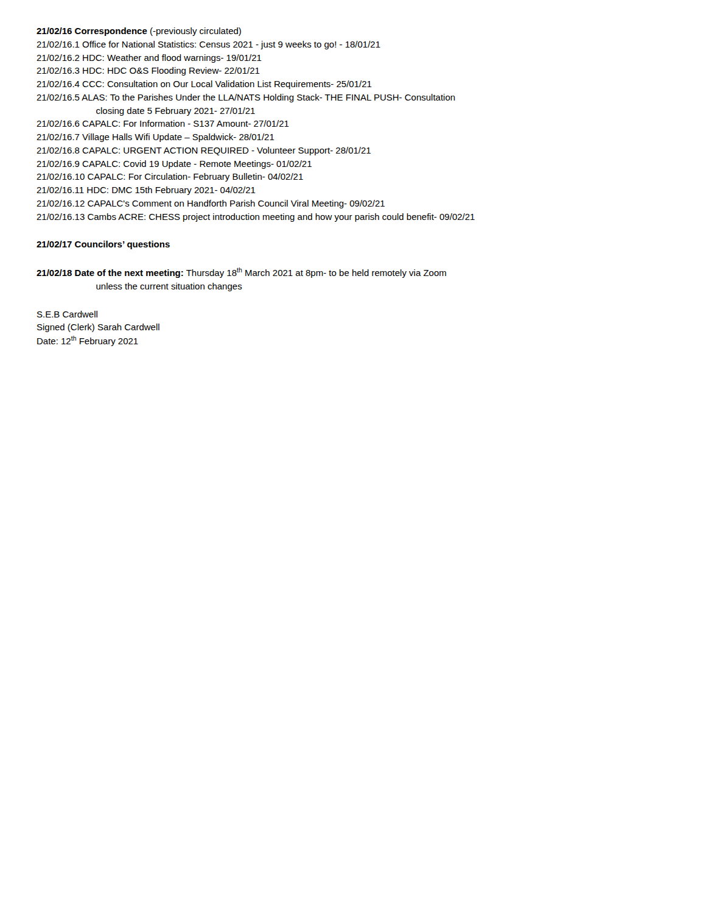21/02/16 Correspondence (-previously circulated)
21/02/16.1 Office for National Statistics: Census 2021 - just 9 weeks to go! - 18/01/21
21/02/16.2 HDC: Weather and flood warnings- 19/01/21
21/02/16.3 HDC: HDC O&S Flooding Review- 22/01/21
21/02/16.4 CCC: Consultation on Our Local Validation List Requirements- 25/01/21
21/02/16.5 ALAS: To the Parishes Under the LLA/NATS Holding Stack- THE FINAL PUSH- Consultation
closing date 5 February 2021- 27/01/21
21/02/16.6 CAPALC: For Information - S137 Amount- 27/01/21
21/02/16.7 Village Halls Wifi Update – Spaldwick- 28/01/21
21/02/16.8 CAPALC: URGENT ACTION REQUIRED - Volunteer Support- 28/01/21
21/02/16.9 CAPALC: Covid 19 Update - Remote Meetings- 01/02/21
21/02/16.10 CAPALC: For Circulation- February Bulletin- 04/02/21
21/02/16.11 HDC: DMC 15th February 2021- 04/02/21
21/02/16.12 CAPALC's Comment on Handforth Parish Council Viral Meeting- 09/02/21
21/02/16.13 Cambs ACRE: CHESS project introduction meeting and how your parish could benefit- 09/02/21
21/02/17 Councilors’ questions
21/02/18 Date of the next meeting: Thursday 18th March 2021 at 8pm- to be held remotely via Zoom
unless the current situation changes
S.E.B Cardwell
Signed (Clerk) Sarah Cardwell
Date: 12th February 2021